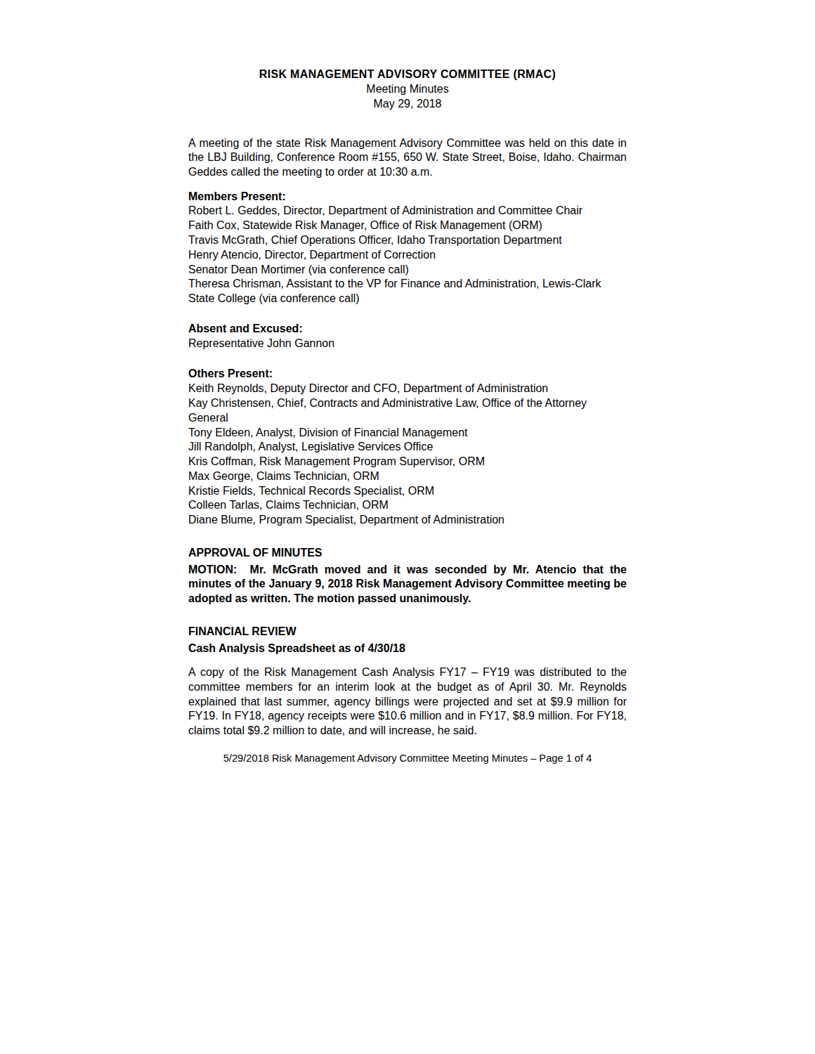RISK MANAGEMENT ADVISORY COMMITTEE (RMAC)
Meeting Minutes
May 29, 2018
A meeting of the state Risk Management Advisory Committee was held on this date in the LBJ Building, Conference Room #155, 650 W. State Street, Boise, Idaho. Chairman Geddes called the meeting to order at 10:30 a.m.
Members Present:
Robert L. Geddes, Director, Department of Administration and Committee Chair
Faith Cox, Statewide Risk Manager, Office of Risk Management (ORM)
Travis McGrath, Chief Operations Officer, Idaho Transportation Department
Henry Atencio, Director, Department of Correction
Senator Dean Mortimer (via conference call)
Theresa Chrisman, Assistant to the VP for Finance and Administration, Lewis-Clark State College (via conference call)
Absent and Excused:
Representative John Gannon
Others Present:
Keith Reynolds, Deputy Director and CFO, Department of Administration
Kay Christensen, Chief, Contracts and Administrative Law, Office of the Attorney General
Tony Eldeen, Analyst, Division of Financial Management
Jill Randolph, Analyst, Legislative Services Office
Kris Coffman, Risk Management Program Supervisor, ORM
Max George, Claims Technician, ORM
Kristie Fields, Technical Records Specialist, ORM
Colleen Tarlas, Claims Technician, ORM
Diane Blume, Program Specialist, Department of Administration
APPROVAL OF MINUTES
MOTION: Mr. McGrath moved and it was seconded by Mr. Atencio that the minutes of the January 9, 2018 Risk Management Advisory Committee meeting be adopted as written. The motion passed unanimously.
FINANCIAL REVIEW
Cash Analysis Spreadsheet as of 4/30/18
A copy of the Risk Management Cash Analysis FY17 – FY19 was distributed to the committee members for an interim look at the budget as of April 30. Mr. Reynolds explained that last summer, agency billings were projected and set at $9.9 million for FY19. In FY18, agency receipts were $10.6 million and in FY17, $8.9 million. For FY18, claims total $9.2 million to date, and will increase, he said.
5/29/2018 Risk Management Advisory Committee Meeting Minutes – Page 1 of 4